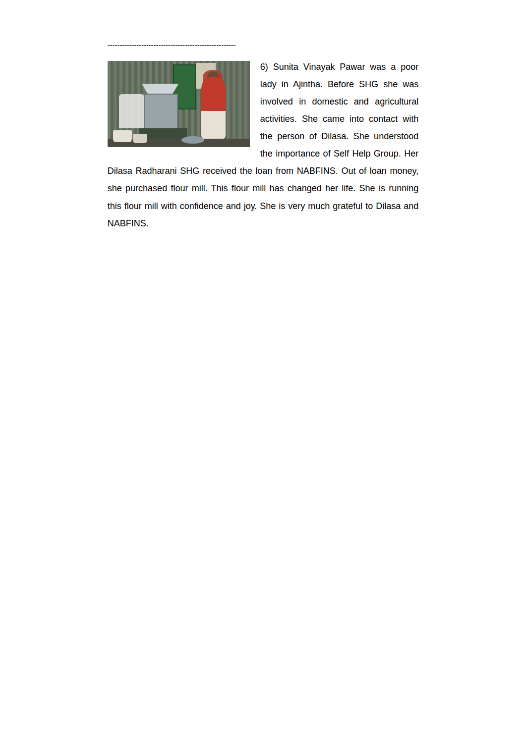-----------------------------------------------------
6) Sunita Vinayak Pawar was a poor lady in Ajintha. Before SHG she was involved in domestic and agricultural activities. She came into contact with the person of Dilasa. She understood the importance of Self Help Group. Her Dilasa Radharani SHG received the loan from NABFINS. Out of loan money, she purchased flour mill. This flour mill has changed her life. She is running this flour mill with confidence and joy. She is very much grateful to Dilasa and NABFINS.